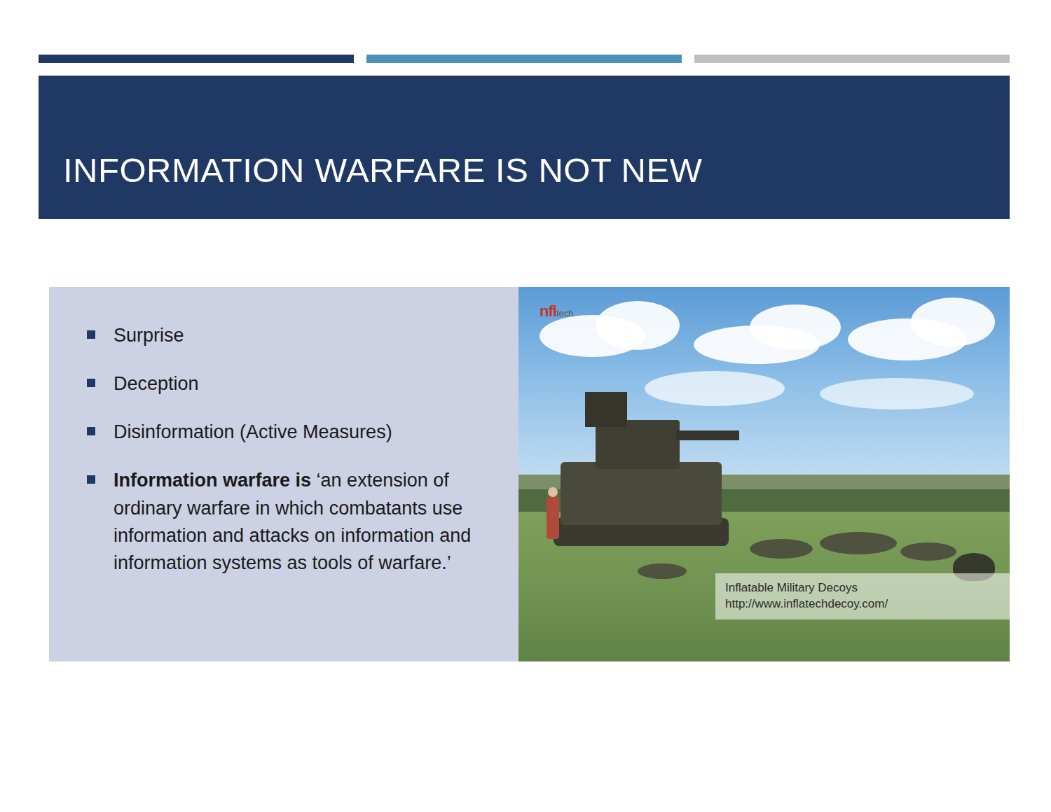INFORMATION WARFARE IS NOT NEW
Surprise
Deception
Disinformation (Active Measures)
Information warfare is ‘an extension of ordinary warfare in which combatants use information and attacks on information and information systems as tools of warfare.’
nfltech
Inflatable Military Decoys
http://www.inflatechdecoy.com/